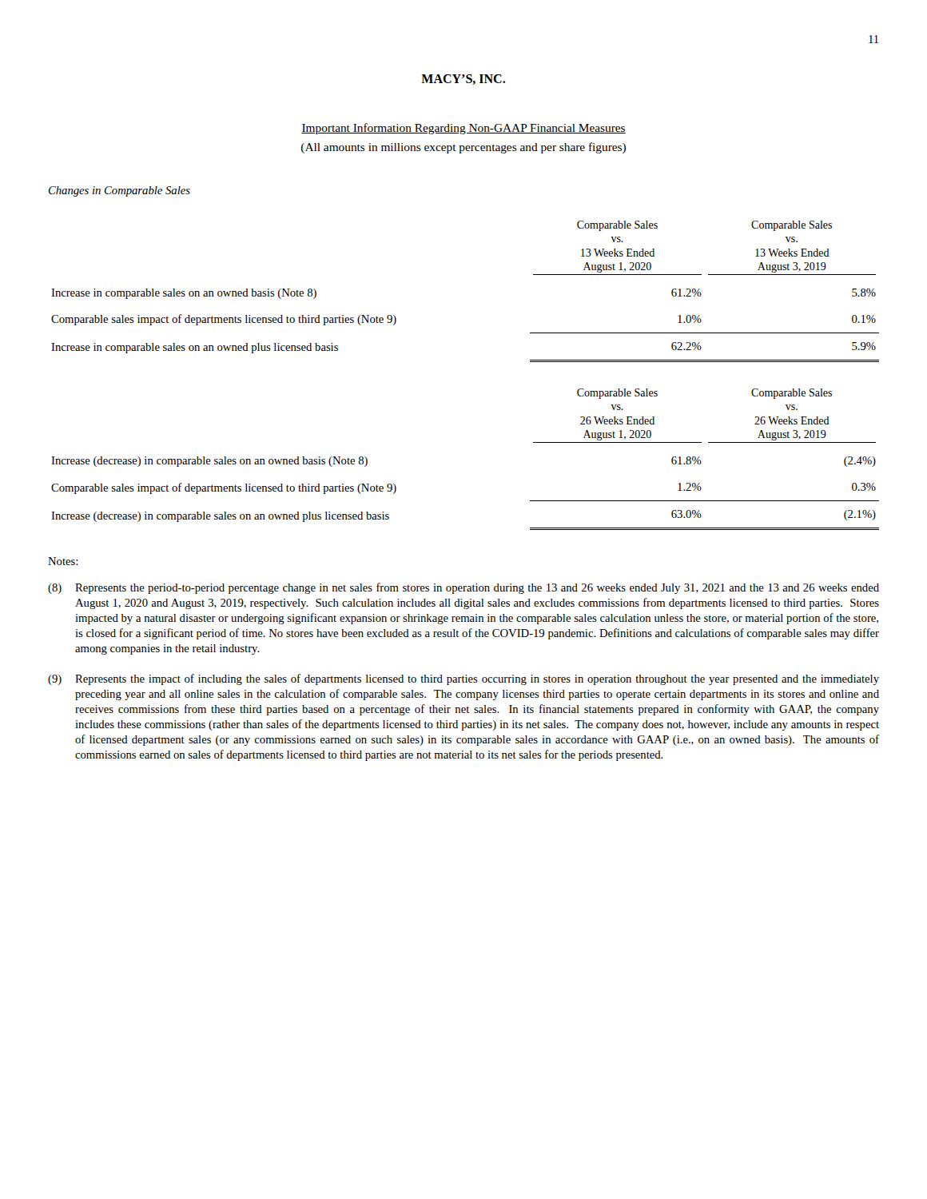11
MACY’S, INC.
Important Information Regarding Non-GAAP Financial Measures
(All amounts in millions except percentages and per share figures)
Changes in Comparable Sales
| | Comparable Sales vs. 13 Weeks Ended August 1, 2020 | Comparable Sales vs. 13 Weeks Ended August 3, 2019 |
| --- | --- | --- |
| Increase in comparable sales on an owned basis (Note 8) | 61.2% | 5.8% |
| Comparable sales impact of departments licensed to third parties (Note 9) | 1.0% | 0.1% |
| Increase in comparable sales on an owned plus licensed basis | 62.2% | 5.9% |
| | Comparable Sales vs. 26 Weeks Ended August 1, 2020 | Comparable Sales vs. 26 Weeks Ended August 3, 2019 |
| --- | --- | --- |
| Increase (decrease) in comparable sales on an owned basis (Note 8) | 61.8% | (2.4%) |
| Comparable sales impact of departments licensed to third parties (Note 9) | 1.2% | 0.3% |
| Increase (decrease) in comparable sales on an owned plus licensed basis | 63.0% | (2.1%) |
Notes:
(8) Represents the period-to-period percentage change in net sales from stores in operation during the 13 and 26 weeks ended July 31, 2021 and the 13 and 26 weeks ended August 1, 2020 and August 3, 2019, respectively. Such calculation includes all digital sales and excludes commissions from departments licensed to third parties. Stores impacted by a natural disaster or undergoing significant expansion or shrinkage remain in the comparable sales calculation unless the store, or material portion of the store, is closed for a significant period of time. No stores have been excluded as a result of the COVID-19 pandemic. Definitions and calculations of comparable sales may differ among companies in the retail industry.
(9) Represents the impact of including the sales of departments licensed to third parties occurring in stores in operation throughout the year presented and the immediately preceding year and all online sales in the calculation of comparable sales. The company licenses third parties to operate certain departments in its stores and online and receives commissions from these third parties based on a percentage of their net sales. In its financial statements prepared in conformity with GAAP, the company includes these commissions (rather than sales of the departments licensed to third parties) in its net sales. The company does not, however, include any amounts in respect of licensed department sales (or any commissions earned on such sales) in its comparable sales in accordance with GAAP (i.e., on an owned basis). The amounts of commissions earned on sales of departments licensed to third parties are not material to its net sales for the periods presented.